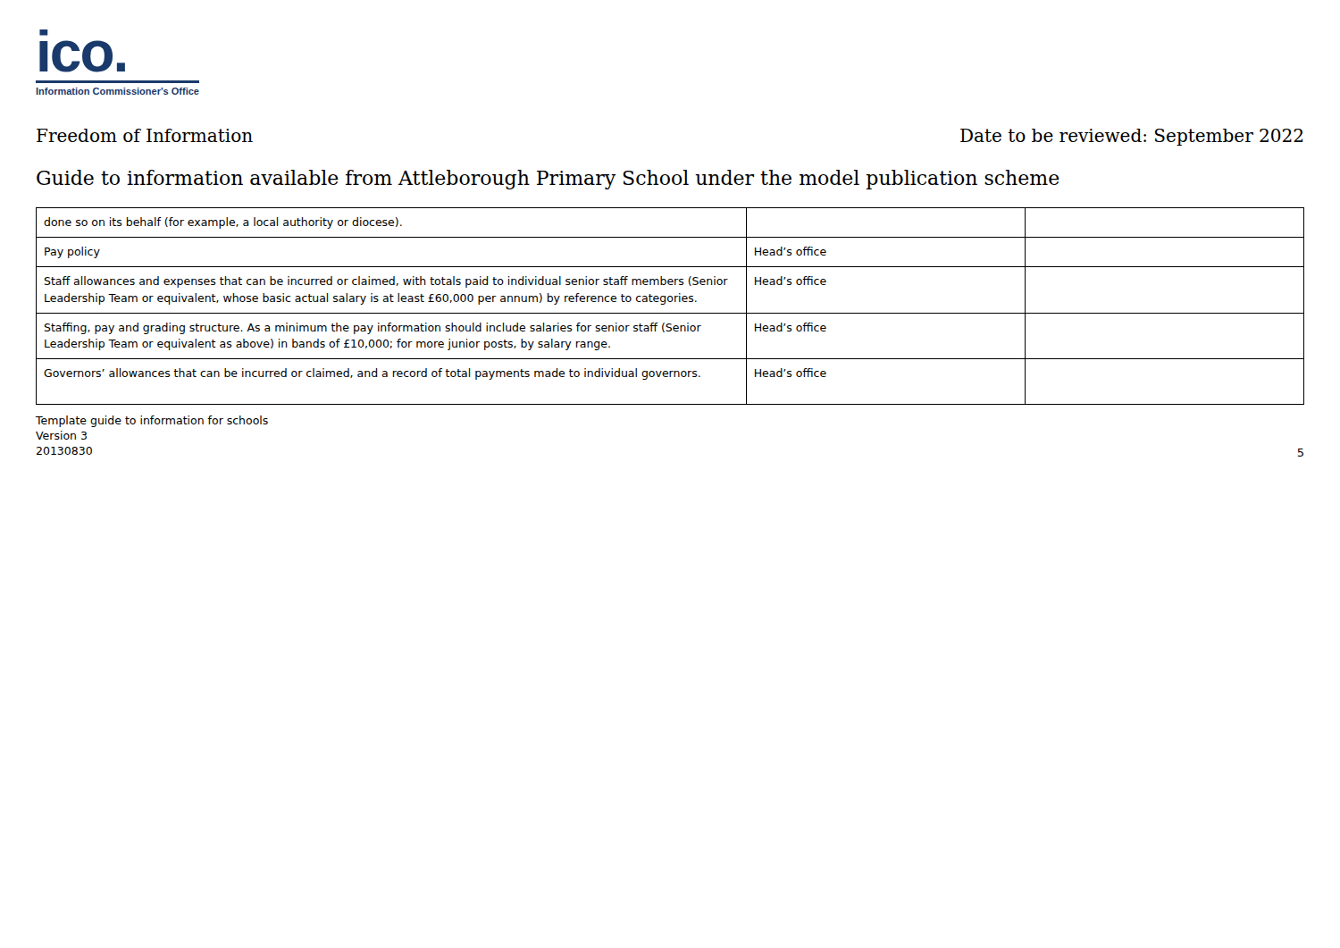ico.
Information Commissioner's Office
Freedom of Information Date to be reviewed: September 2022
Guide to information available from Attleborough Primary School under the model publication scheme
| done so on its behalf (for example, a local authority or diocese). | | |
| Pay policy | Head’s office | |
| Staff allowances and expenses that can be incurred or claimed, with totals paid to individual senior staff members (Senior Leadership Team or equivalent, whose basic actual salary is at least £60,000 per annum) by reference to categories. | Head’s office | |
| Staffing, pay and grading structure. As a minimum the pay information should include salaries for senior staff (Senior Leadership Team or equivalent as above) in bands of £10,000; for more junior posts, by salary range. | Head’s office | |
| Governors’ allowances that can be incurred or claimed, and a record of total payments made to individual governors. | Head’s office | |
Template guide to information for schools
Version 3
20130830
5